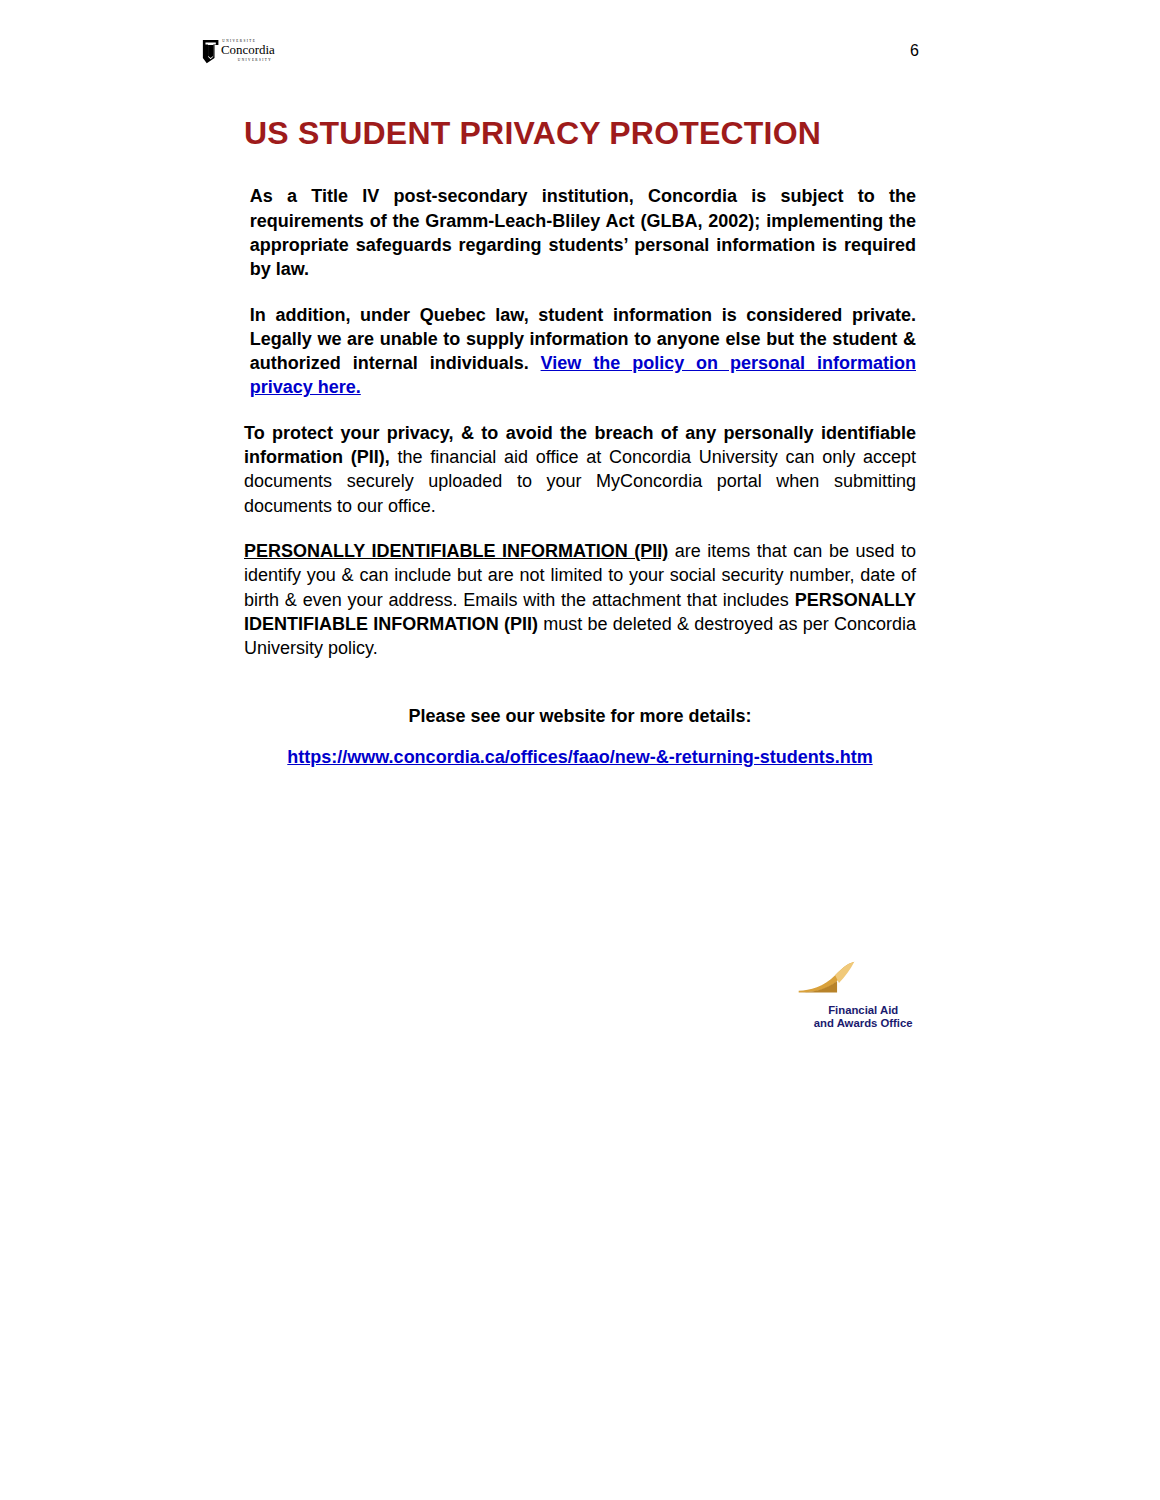6
UNIVERSITE Concordia UNIVERSITY
US STUDENT PRIVACY PROTECTION
As a Title IV post-secondary institution, Concordia is subject to the requirements of the Gramm-Leach-Bliley Act (GLBA, 2002); implementing the appropriate safeguards regarding students’ personal information is required by law.
In addition, under Quebec law, student information is considered private. Legally we are unable to supply information to anyone else but the student & authorized internal individuals. View the policy on personal information privacy here.
To protect your privacy, & to avoid the breach of any personally identifiable information (PII), the financial aid office at Concordia University can only accept documents securely uploaded to your MyConcordia portal when submitting documents to our office.
PERSONALLY IDENTIFIABLE INFORMATION (PII) are items that can be used to identify you & can include but are not limited to your social security number, date of birth & even your address. Emails with the attachment that includes PERSONALLY IDENTIFIABLE INFORMATION (PII) must be deleted & destroyed as per Concordia University policy.
Please see our website for more details:
https://www.concordia.ca/offices/faao/new-&-returning-students.htm
Financial Aid
and Awards Office